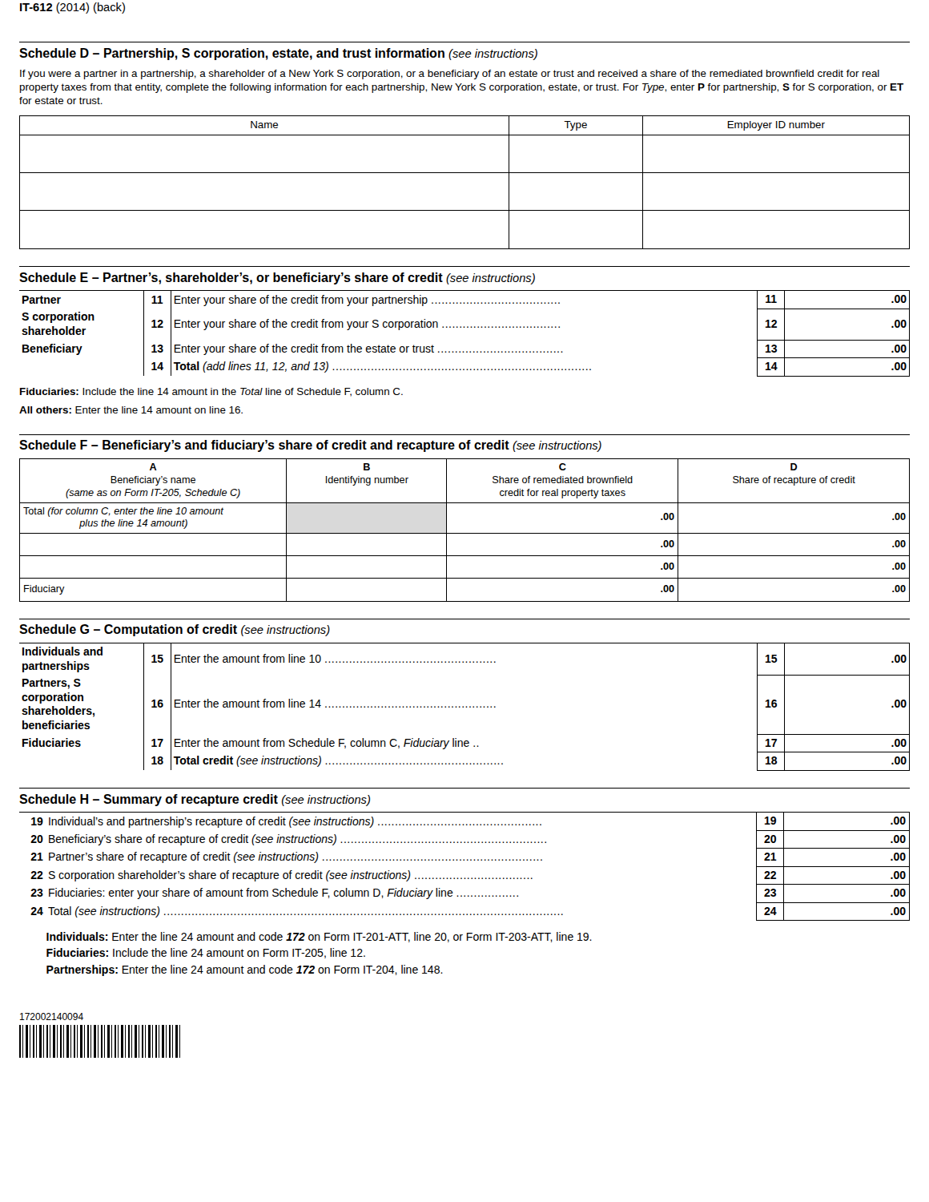IT-612 (2014) (back)
Schedule D – Partnership, S corporation, estate, and trust information (see instructions)
If you were a partner in a partnership, a shareholder of a New York S corporation, or a beneficiary of an estate or trust and received a share of the remediated brownfield credit for real property taxes from that entity, complete the following information for each partnership, New York S corporation, estate, or trust. For Type, enter P for partnership, S for S corporation, or ET for estate or trust.
| Name | Type | Employer ID number |
| --- | --- | --- |
Schedule E – Partner’s, shareholder’s, or beneficiary’s share of credit (see instructions)
| Partner | 11 | Enter your share of the credit from your partnership ..................................... | 11 | .00 |
| S corporation shareholder | 12 | Enter your share of the credit from your S corporation .................................. | 12 | .00 |
| Beneficiary | 13 | Enter your share of the credit from the estate or trust .................................... | 13 | .00 |
| | 14 | Total (add lines 11, 12, and 13) .......................................................................... | 14 | .00 |
Fiduciaries: Include the line 14 amount in the Total line of Schedule F, column C.
All others: Enter the line 14 amount on line 16.
Schedule F – Beneficiary’s and fiduciary’s share of credit and recapture of credit (see instructions)
| A Beneficiary’s name (same as on Form IT-205, Schedule C) | B Identifying number | C Share of remediated brownfield credit for real property taxes | D Share of recapture of credit |
| --- | --- | --- | --- |
| Total (for column C, enter the line 10 amount plus the line 14 amount) | | .00 | .00 |
| | | .00 | .00 |
| | | .00 | .00 |
| Fiduciary | | .00 | .00 |
Schedule G – Computation of credit (see instructions)
| Individuals and partnerships | 15 | Enter the amount from line 10 ................................................. | 15 | .00 |
| Partners, S corporation shareholders, beneficiaries | 16 | Enter the amount from line 14 ................................................. | 16 | .00 |
| Fiduciaries | 17 | Enter the amount from Schedule F, column C, Fiduciary line .. | 17 | .00 |
| | 18 | Total credit (see instructions) ................................................... | 18 | .00 |
Schedule H – Summary of recapture credit (see instructions)
| 19 | Individual’s and partnership’s recapture of credit (see instructions) ............................................... | 19 | .00 |
| 20 | Beneficiary’s share of recapture of credit (see instructions) ........................................................... | 20 | .00 |
| 21 | Partner’s share of recapture of credit (see instructions) ............................................................... | 21 | .00 |
| 22 | S corporation shareholder’s share of recapture of credit (see instructions) .................................. | 22 | .00 |
| 23 | Fiduciaries: enter your share of amount from Schedule F, column D, Fiduciary line .................. | 23 | .00 |
| 24 | Total (see instructions) .................................................................................................................. | 24 | .00 |
Individuals: Enter the line 24 amount and code 172 on Form IT-201-ATT, line 20, or Form IT-203-ATT, line 19.
Fiduciaries: Include the line 24 amount on Form IT-205, line 12.
Partnerships: Enter the line 24 amount and code 172 on Form IT-204, line 148.
172002140094